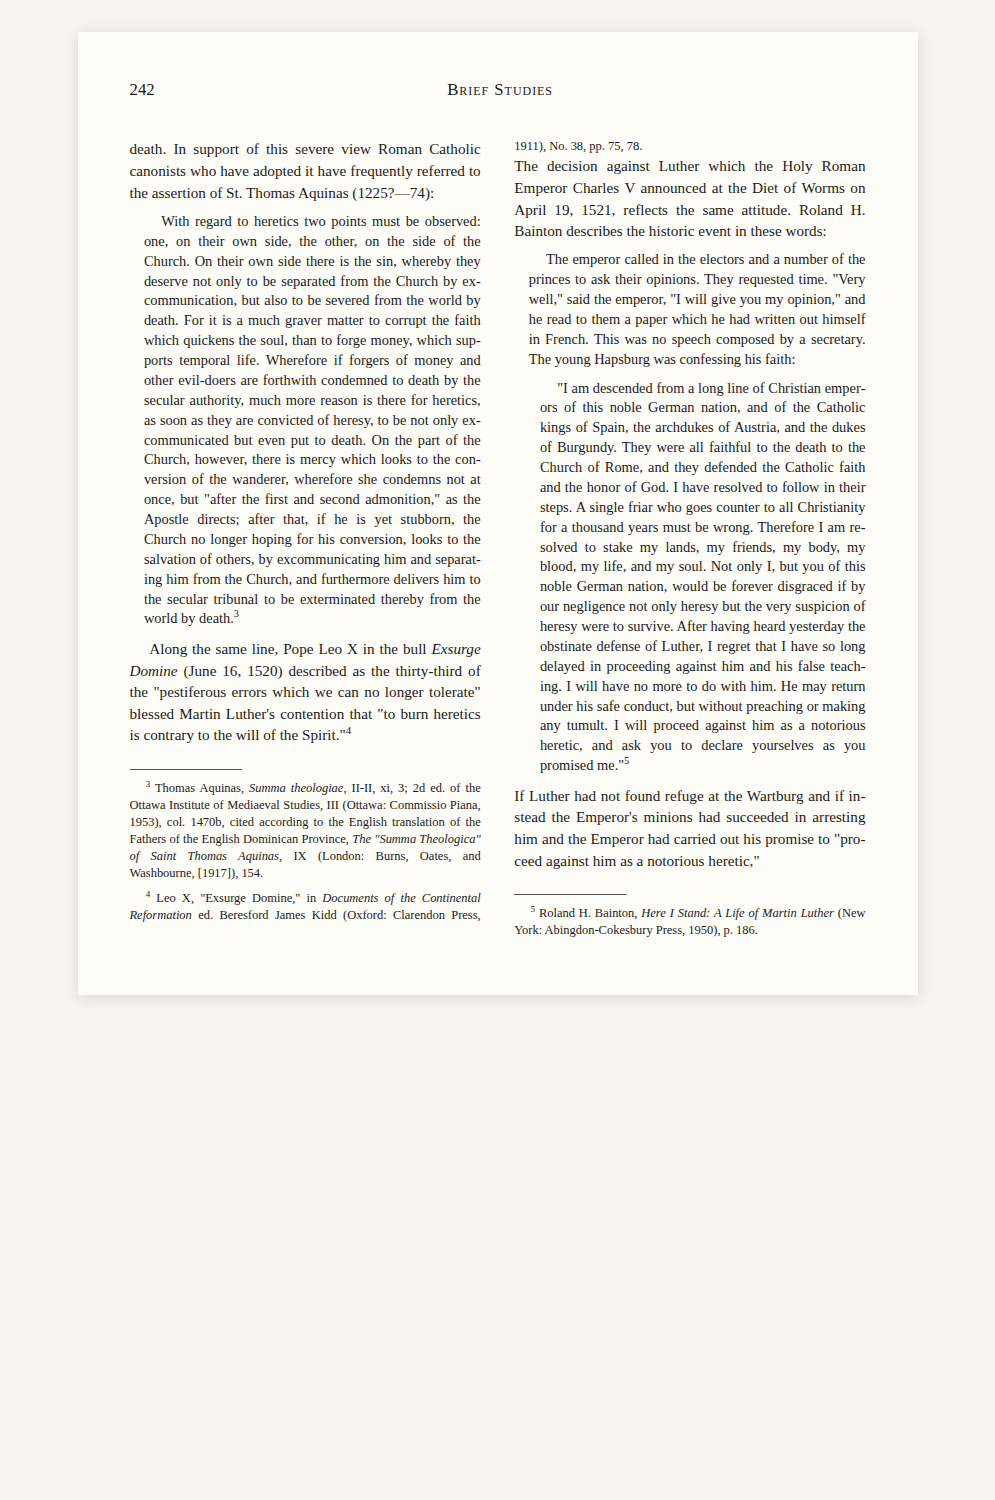242
Brief Studies
death. In support of this severe view Roman Catholic canonists who have adopted it have frequently referred to the assertion of St. Thomas Aquinas (1225?—74):
With regard to heretics two points must be observed: one, on their own side, the other, on the side of the Church. On their own side there is the sin, whereby they deserve not only to be separated from the Church by excommunication, but also to be severed from the world by death. For it is a much graver matter to corrupt the faith which quickens the soul, than to forge money, which supports temporal life. Wherefore if forgers of money and other evil-doers are forthwith condemned to death by the secular authority, much more reason is there for heretics, as soon as they are convicted of heresy, to be not only excommunicated but even put to death. On the part of the Church, however, there is mercy which looks to the conversion of the wanderer, wherefore she condemns not at once, but "after the first and second admonition," as the Apostle directs; after that, if he is yet stubborn, the Church no longer hoping for his conversion, looks to the salvation of others, by excommunicating him and separating him from the Church, and furthermore delivers him to the secular tribunal to be exterminated thereby from the world by death.3
Along the same line, Pope Leo X in the bull Exsurge Domine (June 16, 1520) described as the thirty-third of the "pestiferous errors which we can no longer tolerate" blessed Martin Luther's contention that "to burn heretics is contrary to the will of the Spirit."4
3 Thomas Aquinas, Summa theologiae, II-II, xi, 3; 2d ed. of the Ottawa Institute of Mediaeval Studies, III (Ottawa: Commissio Piana, 1953), col. 1470b, cited according to the English translation of the Fathers of the English Dominican Province, The "Summa Theologica" of Saint Thomas Aquinas, IX (London: Burns, Oates, and Washbourne, [1917]), 154.
4 Leo X, "Exsurge Domine," in Documents of the Continental Reformation ed. Beresford James Kidd (Oxford: Clarendon Press, 1911), No. 38, pp. 75, 78.
The decision against Luther which the Holy Roman Emperor Charles V announced at the Diet of Worms on April 19, 1521, reflects the same attitude. Roland H. Bainton describes the historic event in these words:
The emperor called in the electors and a number of the princes to ask their opinions. They requested time. "Very well," said the emperor, "I will give you my opinion," and he read to them a paper which he had written out himself in French. This was no speech composed by a secretary. The young Hapsburg was confessing his faith:
"I am descended from a long line of Christian emperors of this noble German nation, and of the Catholic kings of Spain, the archdukes of Austria, and the dukes of Burgundy. They were all faithful to the death to the Church of Rome, and they defended the Catholic faith and the honor of God. I have resolved to follow in their steps. A single friar who goes counter to all Christianity for a thousand years must be wrong. Therefore I am resolved to stake my lands, my friends, my body, my blood, my life, and my soul. Not only I, but you of this noble German nation, would be forever disgraced if by our negligence not only heresy but the very suspicion of heresy were to survive. After having heard yesterday the obstinate defense of Luther, I regret that I have so long delayed in proceeding against him and his false teaching. I will have no more to do with him. He may return under his safe conduct, but without preaching or making any tumult. I will proceed against him as a notorious heretic, and ask you to declare yourselves as you promised me."5
If Luther had not found refuge at the Wartburg and if instead the Emperor's minions had succeeded in arresting him and the Emperor had carried out his promise to "proceed against him as a notorious heretic,"
5 Roland H. Bainton, Here I Stand: A Life of Martin Luther (New York: Abingdon-Cokesbury Press, 1950), p. 186.